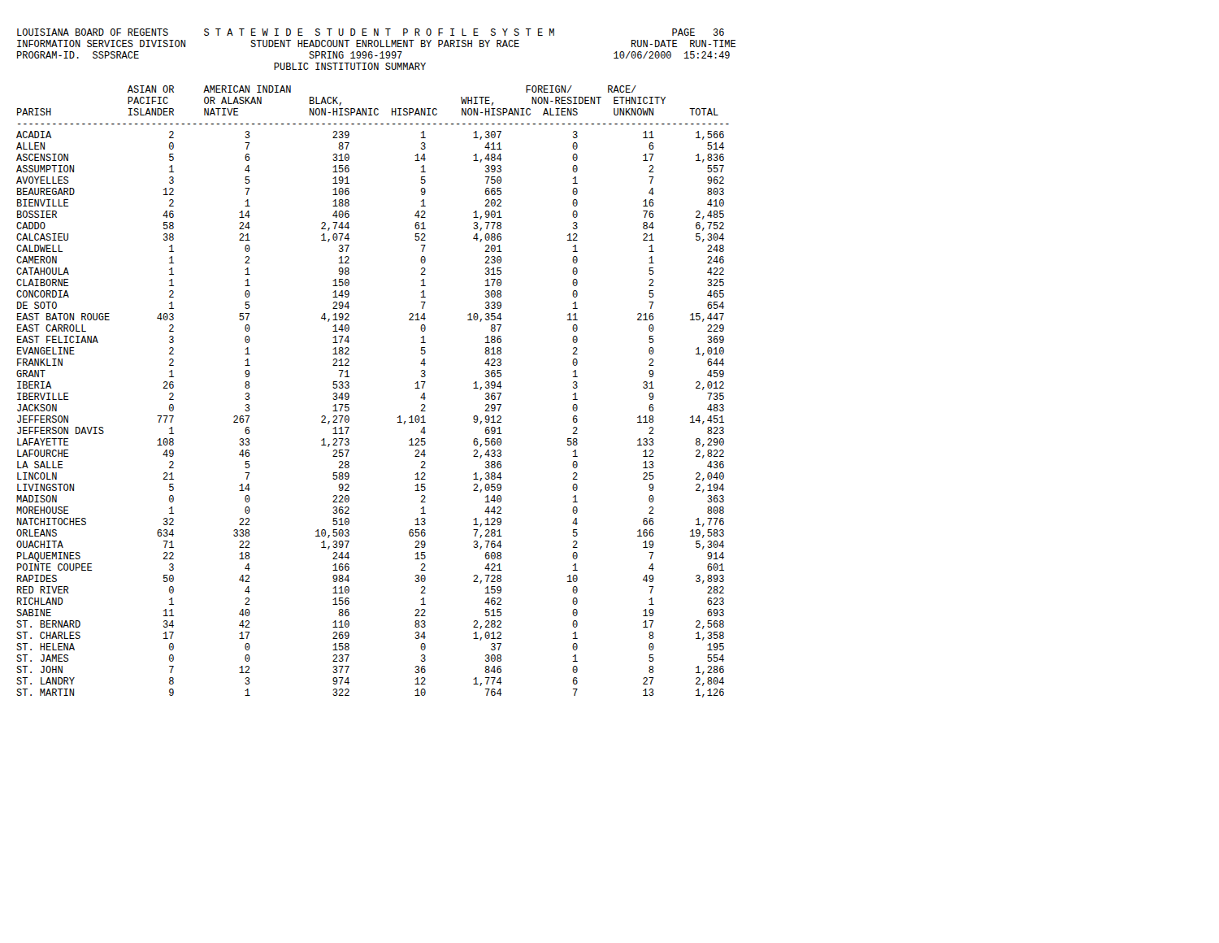LOUISIANA BOARD OF REGENTS S T A T E W I D E S T U D E N T P R O F I L E S Y S T E M PAGE 36 INFORMATION SERVICES DIVISION STUDENT HEADCOUNT ENROLLMENT BY PARISH BY RACE RUN-DATE RUN-TIME PROGRAM-ID. SSPSRACE SPRING 1996-1997 10/06/2000 15:24:49 PUBLIC INSTITUTION SUMMARY ASIAN OR AMERICAN INDIAN FOREIGN/ RACE/ PACIFIC OR ALASKAN BLACK, WHITE, NON-RESIDENT ETHNICITY PARISH ISLANDER NATIVE NON-HISPANIC HISPANIC NON-HISPANIC ALIENS UNKNOWN TOTAL -------------------------------------------------------------------------------------------------------------------------- ACADIA 2 3 239 1 1,307 3 11 1,566 ALLEN 0 7 87 3 411 0 6 514 ASCENSION 5 6 310 14 1,484 0 17 1,836 ASSUMPTION 1 4 156 1 393 0 2 557 AVOYELLES 3 5 191 5 750 1 7 962 BEAUREGARD 12 7 106 9 665 0 4 803 BIENVILLE 2 1 188 1 202 0 16 410 BOSSIER 46 14 406 42 1,901 0 76 2,485 CADDO 58 24 2,744 61 3,778 3 84 6,752 CALCASIEU 38 21 1,074 52 4,086 12 21 5,304 CALDWELL 1 0 37 7 201 1 1 248 CAMERON 1 2 12 0 230 0 1 246 CATAHOULA 1 1 98 2 315 0 5 422 CLAIBORNE 1 1 150 1 170 0 2 325 CONCORDIA 2 0 149 1 308 0 5 465 DE SOTO 1 5 294 7 339 1 7 654 EAST BATON ROUGE 403 57 4,192 214 10,354 11 216 15,447 EAST CARROLL 2 0 140 0 87 0 0 229 EAST FELICIANA 3 0 174 1 186 0 5 369 EVANGELINE 2 1 182 5 818 2 0 1,010 FRANKLIN 2 1 212 4 423 0 2 644 GRANT 1 9 71 3 365 1 9 459 IBERIA 26 8 533 17 1,394 3 31 2,012 IBERVILLE 2 3 349 4 367 1 9 735 JACKSON 0 3 175 2 297 0 6 483 JEFFERSON 777 267 2,270 1,101 9,912 6 118 14,451 JEFFERSON DAVIS 1 6 117 4 691 2 2 823 LAFAYETTE 108 33 1,273 125 6,560 58 133 8,290 LAFOURCHE 49 46 257 24 2,433 1 12 2,822 LA SALLE 2 5 28 2 386 0 13 436 LINCOLN 21 7 589 12 1,384 2 25 2,040 LIVINGSTON 5 14 92 15 2,059 0 9 2,194 MADISON 0 0 220 2 140 1 0 363 MOREHOUSE 1 0 362 1 442 0 2 808 NATCHITOCHES 32 22 510 13 1,129 4 66 1,776 ORLEANS 634 338 10,503 656 7,281 5 166 19,583 OUACHITA 71 22 1,397 29 3,764 2 19 5,304 PLAQUEMINES 22 18 244 15 608 0 7 914 POINTE COUPEE 3 4 166 2 421 1 4 601 RAPIDES 50 42 984 30 2,728 10 49 3,893 RED RIVER 0 4 110 2 159 0 7 282 RICHLAND 1 2 156 1 462 0 1 623 SABINE 11 40 86 22 515 0 19 693 ST. BERNARD 34 42 110 83 2,282 0 17 2,568 ST. CHARLES 17 17 269 34 1,012 1 8 1,358 ST. HELENA 0 0 158 0 37 0 0 195 ST. JAMES 0 0 237 3 308 1 5 554 ST. JOHN 7 12 377 36 846 0 8 1,286 ST. LANDRY 8 3 974 12 1,774 6 27 2,804 ST. MARTIN 9 1 322 10 764 7 13 1,126